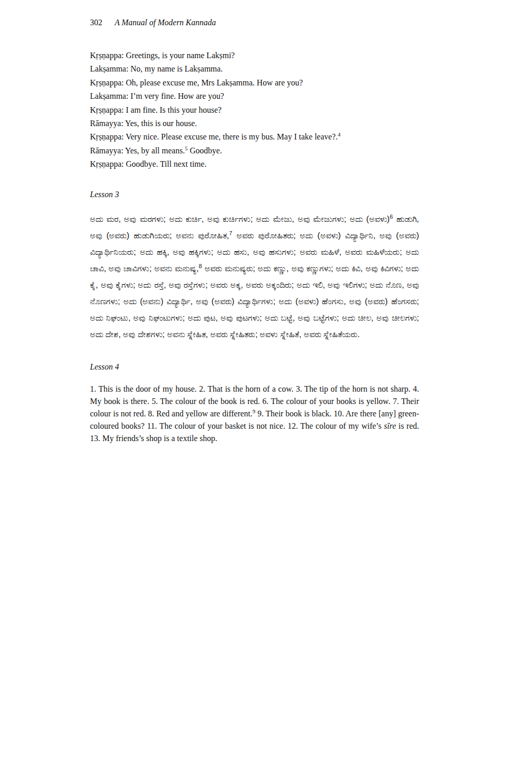302 A Manual of Modern Kannada
Kṛṣṇappa: Greetings, is your name Lakṣmi?
Lakṣamma: No, my name is Lakṣamma.
Kṛṣṇappa: Oh, please excuse me, Mrs Lakṣamma. How are you?
Lakṣamma: I’m very fine. How are you?
Kṛṣṇappa: I am fine. Is this your house?
Rāmayya: Yes, this is our house.
Kṛṣṇappa: Very nice. Please excuse me, there is my bus. May I take leave?.4
Rāmayya: Yes, by all means.5 Goodbye.
Kṛṣṇappa: Goodbye. Till next time.
Lesson 3
ಅದು ಮರ, ಅವು ಮರಗಳು; ಅದು ಕುರ್ಚಿ, ಅವು ಕುರ್ಚಿಗಳು; ಅದು ಮೇಜು, ಅವು ಮೇಜುಗಳು; ಅದು (ಅವಳು)6 ಹುಡುಗಿ, ಅವು (ಅವರು) ಹುಡುಗಿಯರು; ಅವನು ಪುರೋಹಿತ,7 ಅವರು ಪುರೋಹಿತರು; ಅದು (ಅವಳು) ವಿದ್ಯಾರ್ಥಿನಿ, ಅವು (ಅವರು) ವಿದ್ಯಾರ್ಥಿನಿಯರು; ಅದು ಹಕ್ಕಿ, ಅವು ಹಕ್ಕಿಗಳು; ಅದು ಹಸು, ಅವು ಹಸುಗಳು; ಅವರು ಮಹಿಳೆ, ಅವರು ಮಹಿಳೆಯರು; ಅದು ಚಾವಿ, ಅವು ಚಾವಿಗಳು; ಅವನು ಮನುಷ್ಯ,8 ಅವರು ಮನುಷ್ಯರು; ಅದು ಕಣ್ಣು, ಅವು ಕಣ್ಣುಗಳು; ಅದು ಕಿವಿ, ಅವು ಕಿವಿಗಳು; ಅದು ಕೈ, ಅವು ಕೈಗಳು; ಅದು ರಸ್ತೆ, ಅವು ರಸ್ತೆಗಳು; ಅವರು ಅಕ್ಕ, ಅವರು ಅಕ್ಕಂದಿರು; ಅದು ಇಲಿ, ಅವು ಇಲಿಗಳು; ಅದು ನೊಣ, ಅವು ನೊಣಗಳು; ಅದು (ಅವನು) ವಿದ್ಯಾರ್ಥಿ, ಅವು (ಅವರು) ವಿದ್ಯಾರ್ಥಿಗಳು; ಅದು (ಅವಳು) ಹೆಂಗಸು, ಅವು (ಅವರು) ಹೆಂಗಸರು; ಅದು ನಿಘಂಟು, ಅವು ನಿಘಂಟುಗಳು; ಅದು ಪುಟ, ಅವು ಪುಟಗಳು; ಅದು ಬಟ್ಟೆ, ಅವು ಬಟ್ಟೆಗಳು; ಅದು ಚೀಲ, ಅವು ಚೀಲಗಳು; ಅದು ದೇಶ, ಅವು ದೇಶಗಳು; ಅವನು ಸ್ನೇಹಿತ, ಅವರು ಸ್ನೇಹಿತರು; ಅವಳು ಸ್ನೇಹಿತೆ, ಅವರು ಸ್ನೇಹಿತೆಯರು.
Lesson 4
1. This is the door of my house. 2. That is the horn of a cow. 3. The tip of the horn is not sharp. 4. My book is there. 5. The colour of the book is red. 6. The colour of your books is yellow. 7. Their colour is not red. 8. Red and yellow are different.9 9. Their book is black. 10. Are there [any] green-coloured books? 11. The colour of your basket is not nice. 12. The colour of my wife’s sīre is red. 13. My friends’s shop is a textile shop.